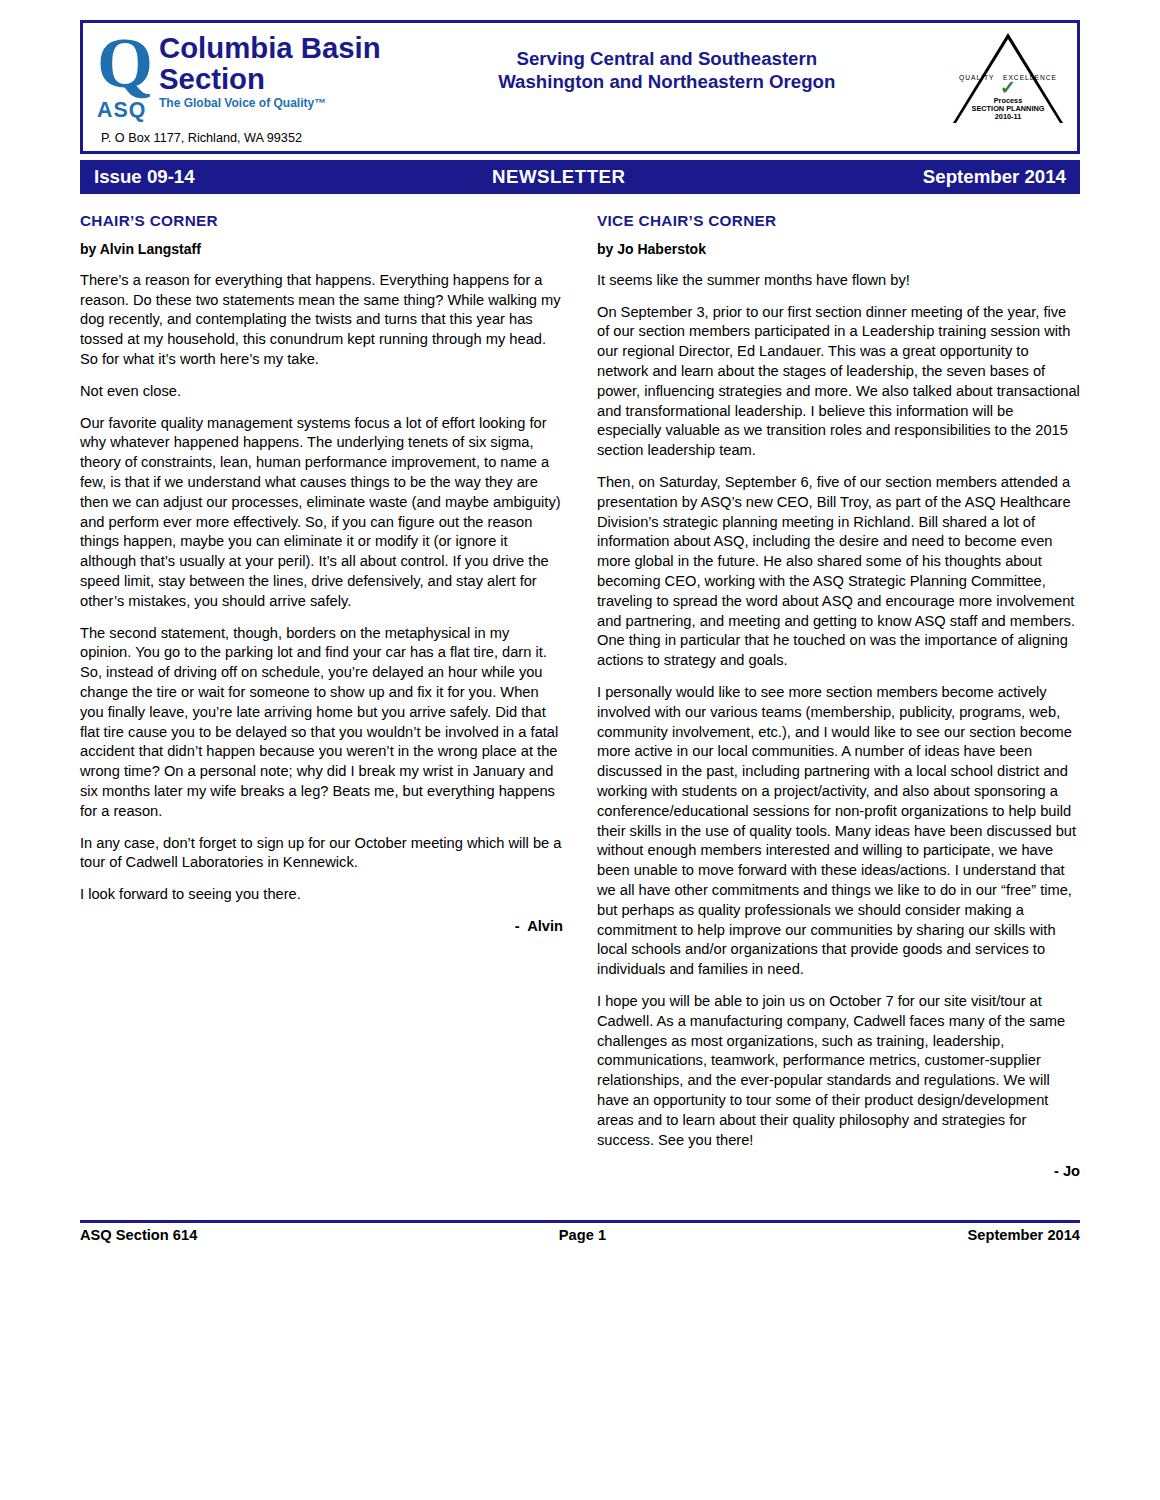Q
ASQ
Columbia Basin
Section
The Global Voice of Quality™
Serving Central and Southeastern
Washington and Northeastern Oregon
QUALITY EXCELLENCE
✓
Process
SECTION PLANNING
2010-11
P. O Box 1177, Richland, WA 99352
Issue 09-14 NEWSLETTER September 2014
CHAIR’S CORNER
by Alvin Langstaff
There’s a reason for everything that happens. Everything happens for a reason. Do these two statements mean the same thing? While walking my dog recently, and contemplating the twists and turns that this year has tossed at my household, this conundrum kept running through my head. So for what it’s worth here’s my take.
Not even close.
Our favorite quality management systems focus a lot of effort looking for why whatever happened happens. The underlying tenets of six sigma, theory of constraints, lean, human performance improvement, to name a few, is that if we understand what causes things to be the way they are then we can adjust our processes, eliminate waste (and maybe ambiguity) and perform ever more effectively. So, if you can figure out the reason things happen, maybe you can eliminate it or modify it (or ignore it although that’s usually at your peril). It’s all about control. If you drive the speed limit, stay between the lines, drive defensively, and stay alert for other’s mistakes, you should arrive safely.
The second statement, though, borders on the metaphysical in my opinion. You go to the parking lot and find your car has a flat tire, darn it. So, instead of driving off on schedule, you’re delayed an hour while you change the tire or wait for someone to show up and fix it for you. When you finally leave, you’re late arriving home but you arrive safely. Did that flat tire cause you to be delayed so that you wouldn’t be involved in a fatal accident that didn’t happen because you weren’t in the wrong place at the wrong time? On a personal note; why did I break my wrist in January and six months later my wife breaks a leg? Beats me, but everything happens for a reason.
In any case, don’t forget to sign up for our October meeting which will be a tour of Cadwell Laboratories in Kennewick.
I look forward to seeing you there.
- Alvin
VICE CHAIR’S CORNER
by Jo Haberstok
It seems like the summer months have flown by!
On September 3, prior to our first section dinner meeting of the year, five of our section members participated in a Leadership training session with our regional Director, Ed Landauer. This was a great opportunity to network and learn about the stages of leadership, the seven bases of power, influencing strategies and more. We also talked about transactional and transformational leadership. I believe this information will be especially valuable as we transition roles and responsibilities to the 2015 section leadership team.
Then, on Saturday, September 6, five of our section members attended a presentation by ASQ’s new CEO, Bill Troy, as part of the ASQ Healthcare Division’s strategic planning meeting in Richland. Bill shared a lot of information about ASQ, including the desire and need to become even more global in the future. He also shared some of his thoughts about becoming CEO, working with the ASQ Strategic Planning Committee, traveling to spread the word about ASQ and encourage more involvement and partnering, and meeting and getting to know ASQ staff and members. One thing in particular that he touched on was the importance of aligning actions to strategy and goals.
I personally would like to see more section members become actively involved with our various teams (membership, publicity, programs, web, community involvement, etc.), and I would like to see our section become more active in our local communities. A number of ideas have been discussed in the past, including partnering with a local school district and working with students on a project/activity, and also about sponsoring a conference/educational sessions for non-profit organizations to help build their skills in the use of quality tools. Many ideas have been discussed but without enough members interested and willing to participate, we have been unable to move forward with these ideas/actions. I understand that we all have other commitments and things we like to do in our “free” time, but perhaps as quality professionals we should consider making a commitment to help improve our communities by sharing our skills with local schools and/or organizations that provide goods and services to individuals and families in need.
I hope you will be able to join us on October 7 for our site visit/tour at Cadwell. As a manufacturing company, Cadwell faces many of the same challenges as most organizations, such as training, leadership, communications, teamwork, performance metrics, customer-supplier relationships, and the ever-popular standards and regulations. We will have an opportunity to tour some of their product design/development areas and to learn about their quality philosophy and strategies for success. See you there!
- Jo
ASQ Section 614 Page 1 September 2014